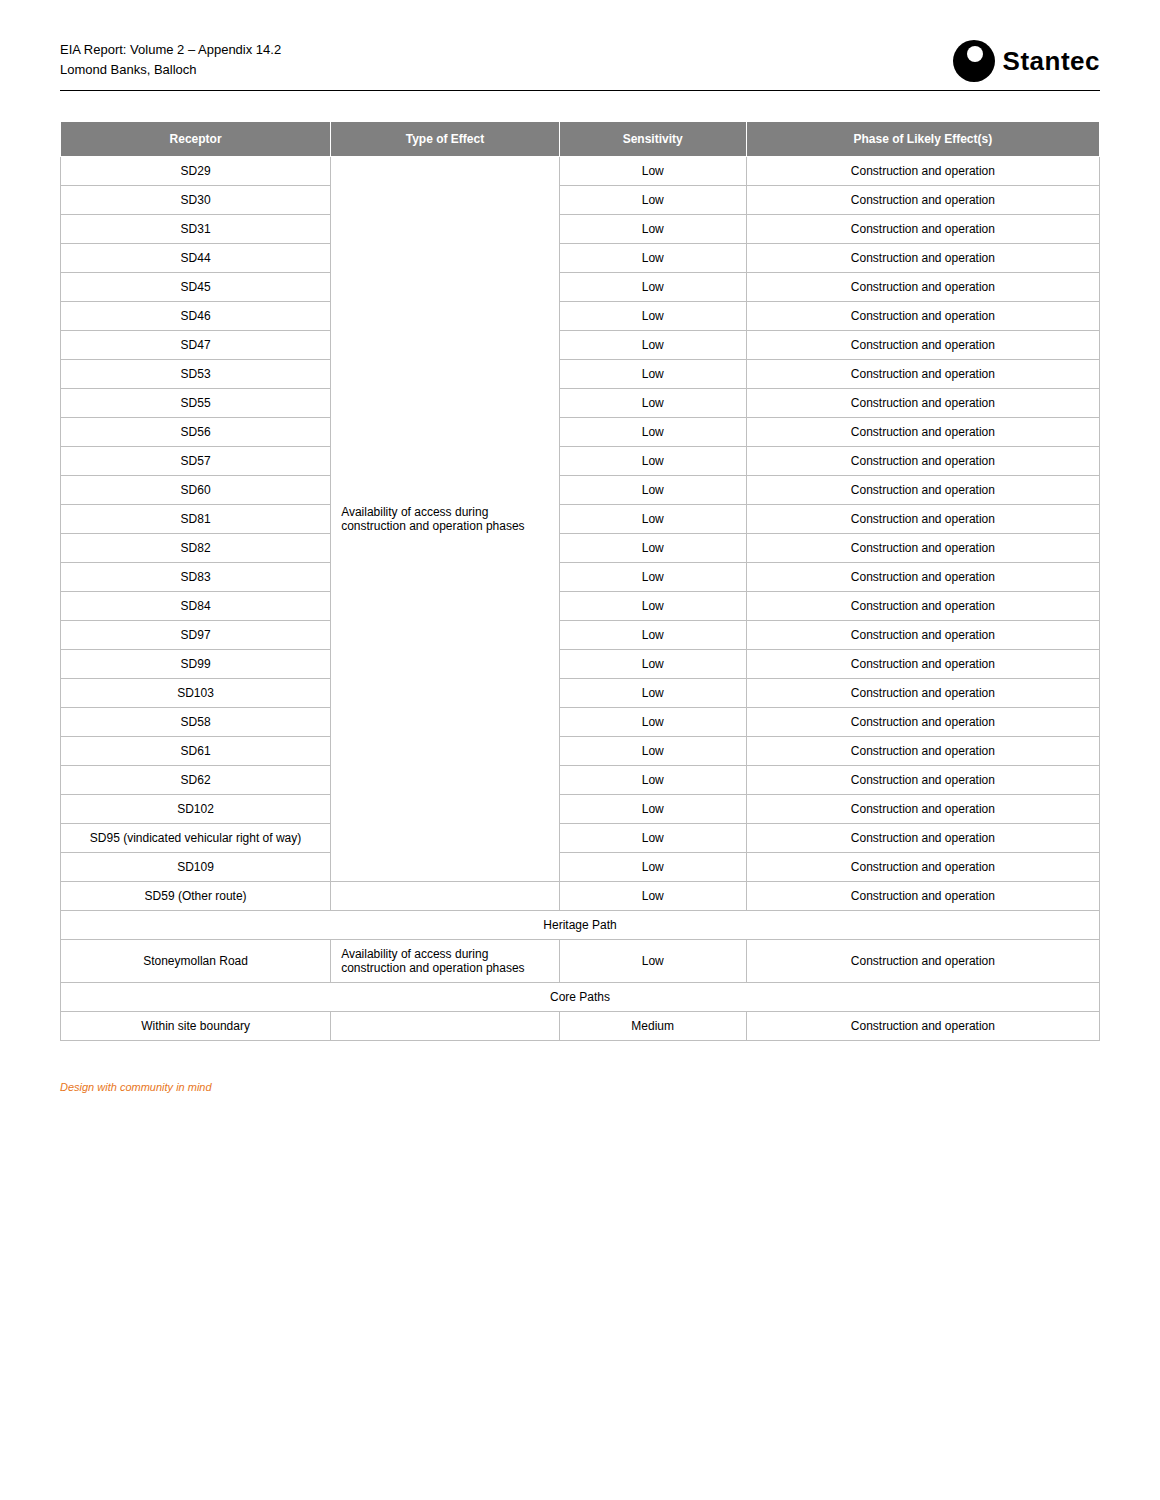EIA Report: Volume 2 – Appendix 14.2
Lomond Banks, Balloch
Stantec
| Receptor | Type of Effect | Sensitivity | Phase of Likely Effect(s) |
| --- | --- | --- | --- |
| SD29 | Availability of access during construction and operation phases | Low | Construction and operation |
| SD30 | Low | Construction and operation |
| SD31 | Low | Construction and operation |
| SD44 | Low | Construction and operation |
| SD45 | Low | Construction and operation |
| SD46 | Low | Construction and operation |
| SD47 | Low | Construction and operation |
| SD53 | Low | Construction and operation |
| SD55 | Low | Construction and operation |
| SD56 | Low | Construction and operation |
| SD57 | Low | Construction and operation |
| SD60 | Low | Construction and operation |
| SD81 | Low | Construction and operation |
| SD82 | Low | Construction and operation |
| SD83 | Low | Construction and operation |
| SD84 | Low | Construction and operation |
| SD97 | Low | Construction and operation |
| SD99 | Low | Construction and operation |
| SD103 | Low | Construction and operation |
| SD58 | Low | Construction and operation |
| SD61 | Low | Construction and operation |
| SD62 | Low | Construction and operation |
| SD102 | Low | Construction and operation |
| SD95 (vindicated vehicular right of way) | Low | Construction and operation |
| SD109 | Low | Construction and operation |
| SD59 (Other route) | | Low | Construction and operation |
| Heritage Path |
| Stoneymollan Road | Availability of access during construction and operation phases | Low | Construction and operation |
| Core Paths |
| Within site boundary | | Medium | Construction and operation |
Design with community in mind